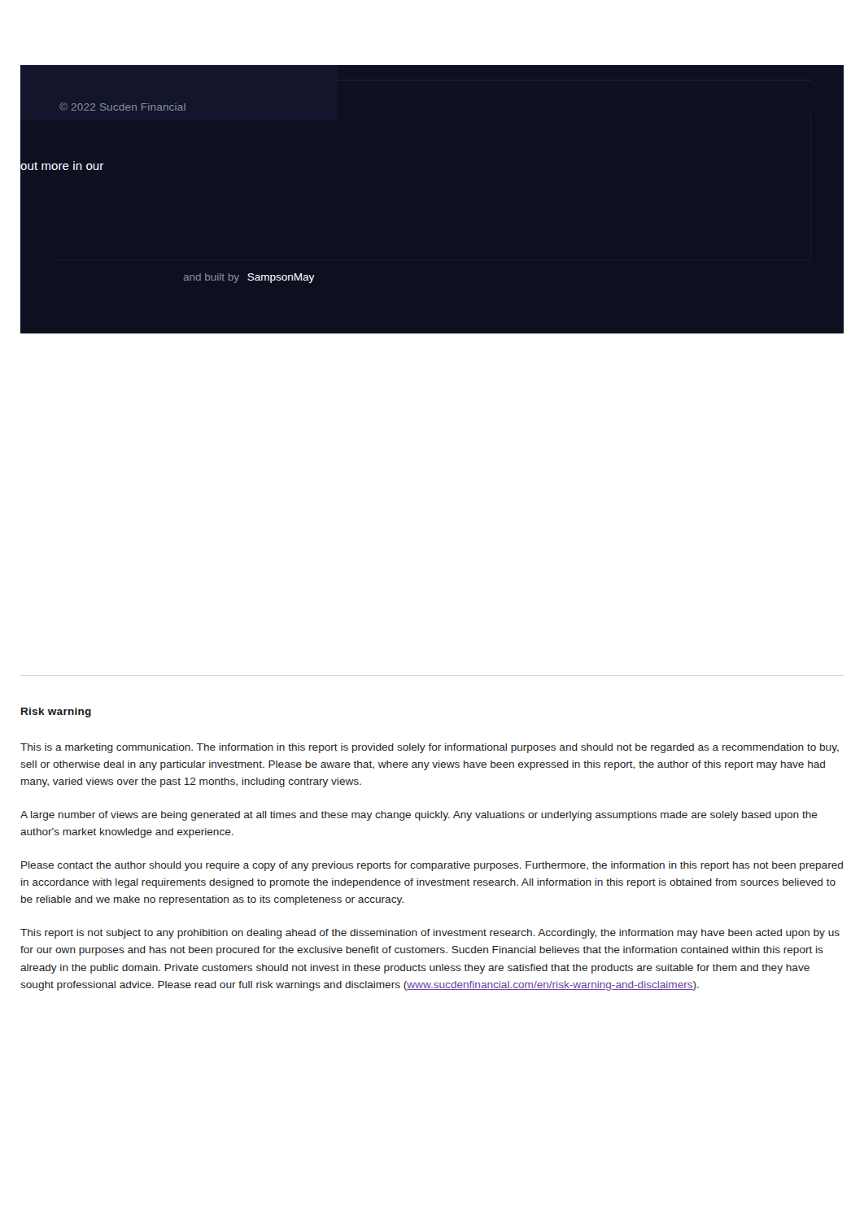© 2022 Sucden Financial
out more in our
and built by SampsonMay
Risk warning
This is a marketing communication. The information in this report is provided solely for informational purposes and should not be regarded as a recommendation to buy, sell or otherwise deal in any particular investment. Please be aware that, where any views have been expressed in this report, the author of this report may have had many, varied views over the past 12 months, including contrary views.
A large number of views are being generated at all times and these may change quickly. Any valuations or underlying assumptions made are solely based upon the author's market knowledge and experience.
Please contact the author should you require a copy of any previous reports for comparative purposes. Furthermore, the information in this report has not been prepared in accordance with legal requirements designed to promote the independence of investment research. All information in this report is obtained from sources believed to be reliable and we make no representation as to its completeness or accuracy.
This report is not subject to any prohibition on dealing ahead of the dissemination of investment research. Accordingly, the information may have been acted upon by us for our own purposes and has not been procured for the exclusive benefit of customers. Sucden Financial believes that the information contained within this report is already in the public domain. Private customers should not invest in these products unless they are satisfied that the products are suitable for them and they have sought professional advice. Please read our full risk warnings and disclaimers (www.sucdenfinancial.com/en/risk-warning-and-disclaimers).